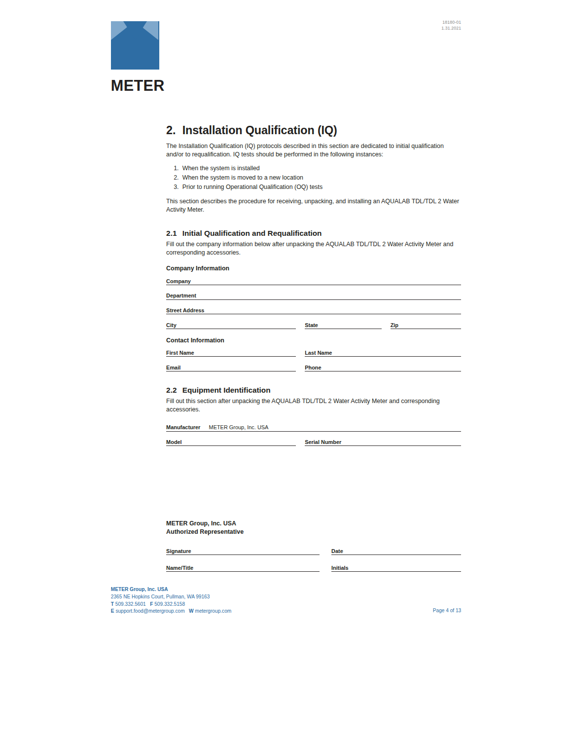18180-01
1.31.2021
METER
2. Installation Qualification (IQ)
The Installation Qualification (IQ) protocols described in this section are dedicated to initial qualification and/or to requalification. IQ tests should be performed in the following instances:
When the system is installed
When the system is moved to a new location
Prior to running Operational Qualification (OQ) tests
This section describes the procedure for receiving, unpacking, and installing an AQUALAB TDL/TDL 2 Water Activity Meter.
2.1 Initial Qualification and Requalification
Fill out the company information below after unpacking the AQUALAB TDL/TDL 2 Water Activity Meter and corresponding accessories.
Company Information
| Company |
| Department |
| Street Address |
| City | | State | | Zip |
Contact Information
| First Name | | Last Name |
| Email | | Phone |
2.2 Equipment Identification
Fill out this section after unpacking the AQUALAB TDL/TDL 2 Water Activity Meter and corresponding accessories.
| Manufacturer METER Group, Inc. USA |
| Model | | Serial Number |
METER Group, Inc. USA
Authorized Representative
| Signature | | Date |
| Name/Title | | Initials |
METER Group, Inc. USA
2365 NE Hopkins Court, Pullman, WA 99163
T 509.332.5601 F 509.332.5158
E support.food@metergroup.com W metergroup.com
Page 4 of 13